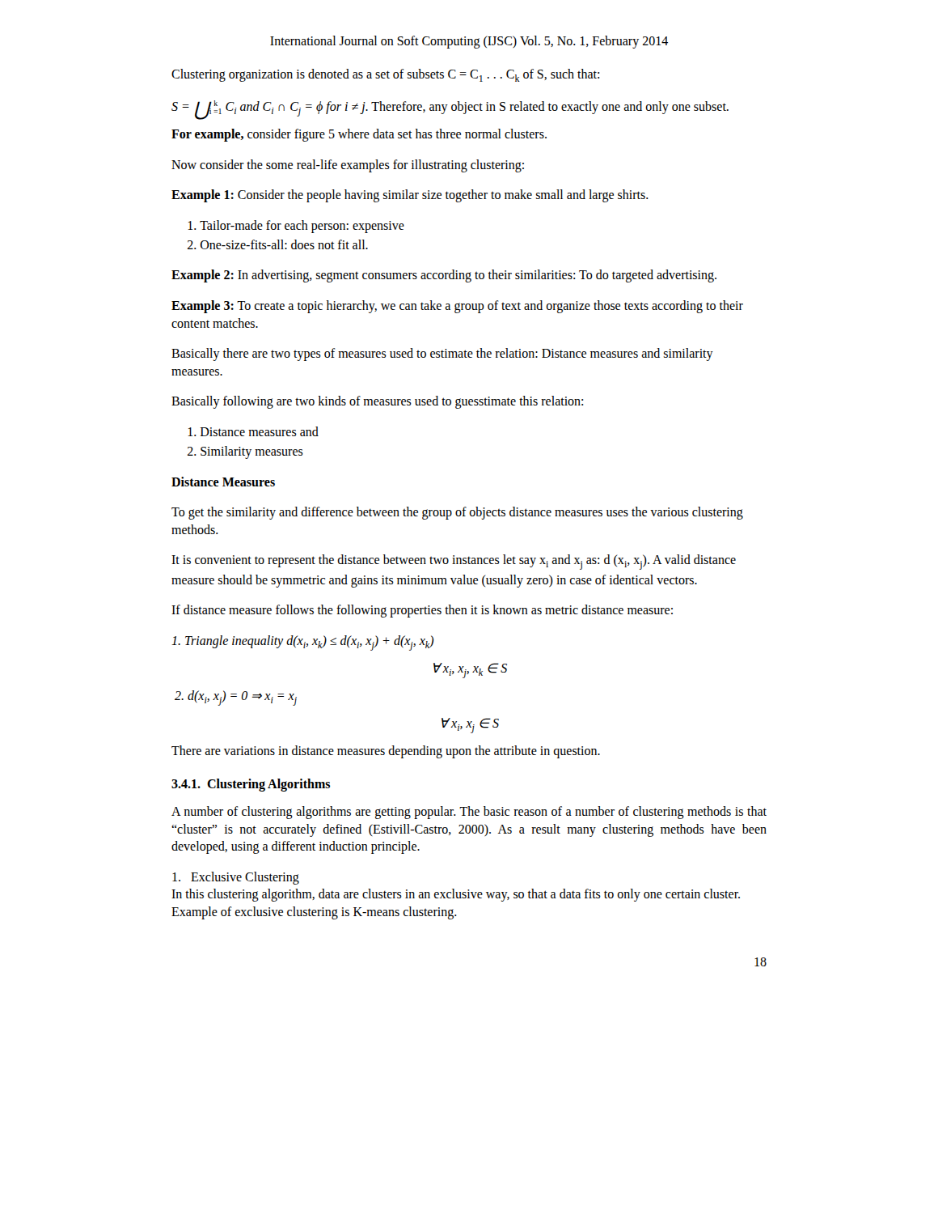International Journal on Soft Computing (IJSC) Vol. 5, No. 1, February 2014
Clustering organization is denoted as a set of subsets C = C1 . . . Ck of S, such that:
S = ⋃k
i =1 Ci and Ci ∩ Cj = ϕ for i ≠ j. Therefore, any object in S related to exactly one and only one subset.
For example, consider figure 5 where data set has three normal clusters.
Now consider the some real-life examples for illustrating clustering:
Example 1: Consider the people having similar size together to make small and large shirts.
Tailor-made for each person: expensive
One-size-fits-all: does not fit all.
Example 2: In advertising, segment consumers according to their similarities: To do targeted advertising.
Example 3: To create a topic hierarchy, we can take a group of text and organize those texts according to their content matches.
Basically there are two types of measures used to estimate the relation: Distance measures and similarity measures.
Basically following are two kinds of measures used to guesstimate this relation:
Distance measures and
Similarity measures
Distance Measures
To get the similarity and difference between the group of objects distance measures uses the various clustering methods.
It is convenient to represent the distance between two instances let say xi and xj as: d (xi, xj). A valid distance measure should be symmetric and gains its minimum value (usually zero) in case of identical vectors.
If distance measure follows the following properties then it is known as metric distance measure:
1. Triangle inequality d(xi, xk) ≤ d(xi, xj) + d(xj, xk)
∀ xi, xj, xk ∈ S
2. d(xi, xj) = 0 ⇒ xi = xj
∀ xi, xj ∈ S
There are variations in distance measures depending upon the attribute in question.
3.4.1. Clustering Algorithms
A number of clustering algorithms are getting popular. The basic reason of a number of clustering methods is that “cluster” is not accurately defined (Estivill-Castro, 2000). As a result many clustering methods have been developed, using a different induction principle.
1. Exclusive Clustering
In this clustering algorithm, data are clusters in an exclusive way, so that a data fits to only one certain cluster. Example of exclusive clustering is K-means clustering.
18